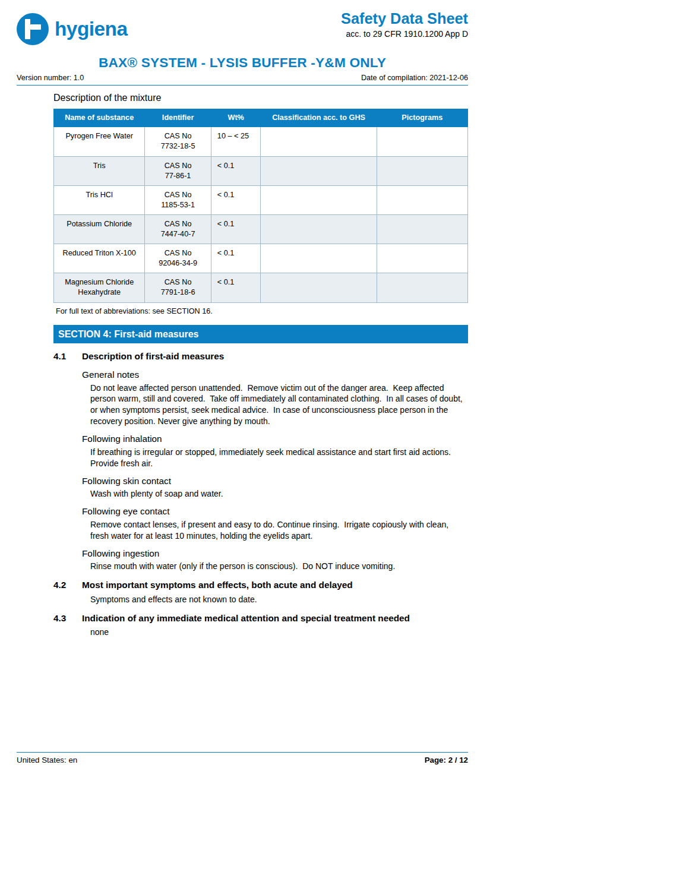hygiena
Safety Data Sheet
acc. to 29 CFR 1910.1200 App D
BAX® SYSTEM - LYSIS BUFFER -Y&M ONLY
Version number: 1.0 Date of compilation: 2021-12-06
Description of the mixture
| Name of substance | Identifier | Wt% | Classification acc. to GHS | Pictograms |
| --- | --- | --- | --- | --- |
| Pyrogen Free Water | CAS No 7732-18-5 | 10 – < 25 | | |
| Tris | CAS No 77-86-1 | < 0.1 | | |
| Tris HCl | CAS No 1185-53-1 | < 0.1 | | |
| Potassium Chloride | CAS No 7447-40-7 | < 0.1 | | |
| Reduced Triton X-100 | CAS No 92046-34-9 | < 0.1 | | |
| Magnesium Chloride Hexahydrate | CAS No 7791-18-6 | < 0.1 | | |
For full text of abbreviations: see SECTION 16.
SECTION 4: First-aid measures
4.1
Description of first-aid measures
General notes
Do not leave affected person unattended. Remove victim out of the danger area. Keep affected person warm, still and covered. Take off immediately all contaminated clothing. In all cases of doubt, or when symptoms persist, seek medical advice. In case of unconsciousness place person in the recovery position. Never give anything by mouth.
Following inhalation
If breathing is irregular or stopped, immediately seek medical assistance and start first aid actions. Provide fresh air.
Following skin contact
Wash with plenty of soap and water.
Following eye contact
Remove contact lenses, if present and easy to do. Continue rinsing. Irrigate copiously with clean, fresh water for at least 10 minutes, holding the eyelids apart.
Following ingestion
Rinse mouth with water (only if the person is conscious). Do NOT induce vomiting.
4.2
Most important symptoms and effects, both acute and delayed
Symptoms and effects are not known to date.
4.3
Indication of any immediate medical attention and special treatment needed
none
United States: en Page: 2 / 12